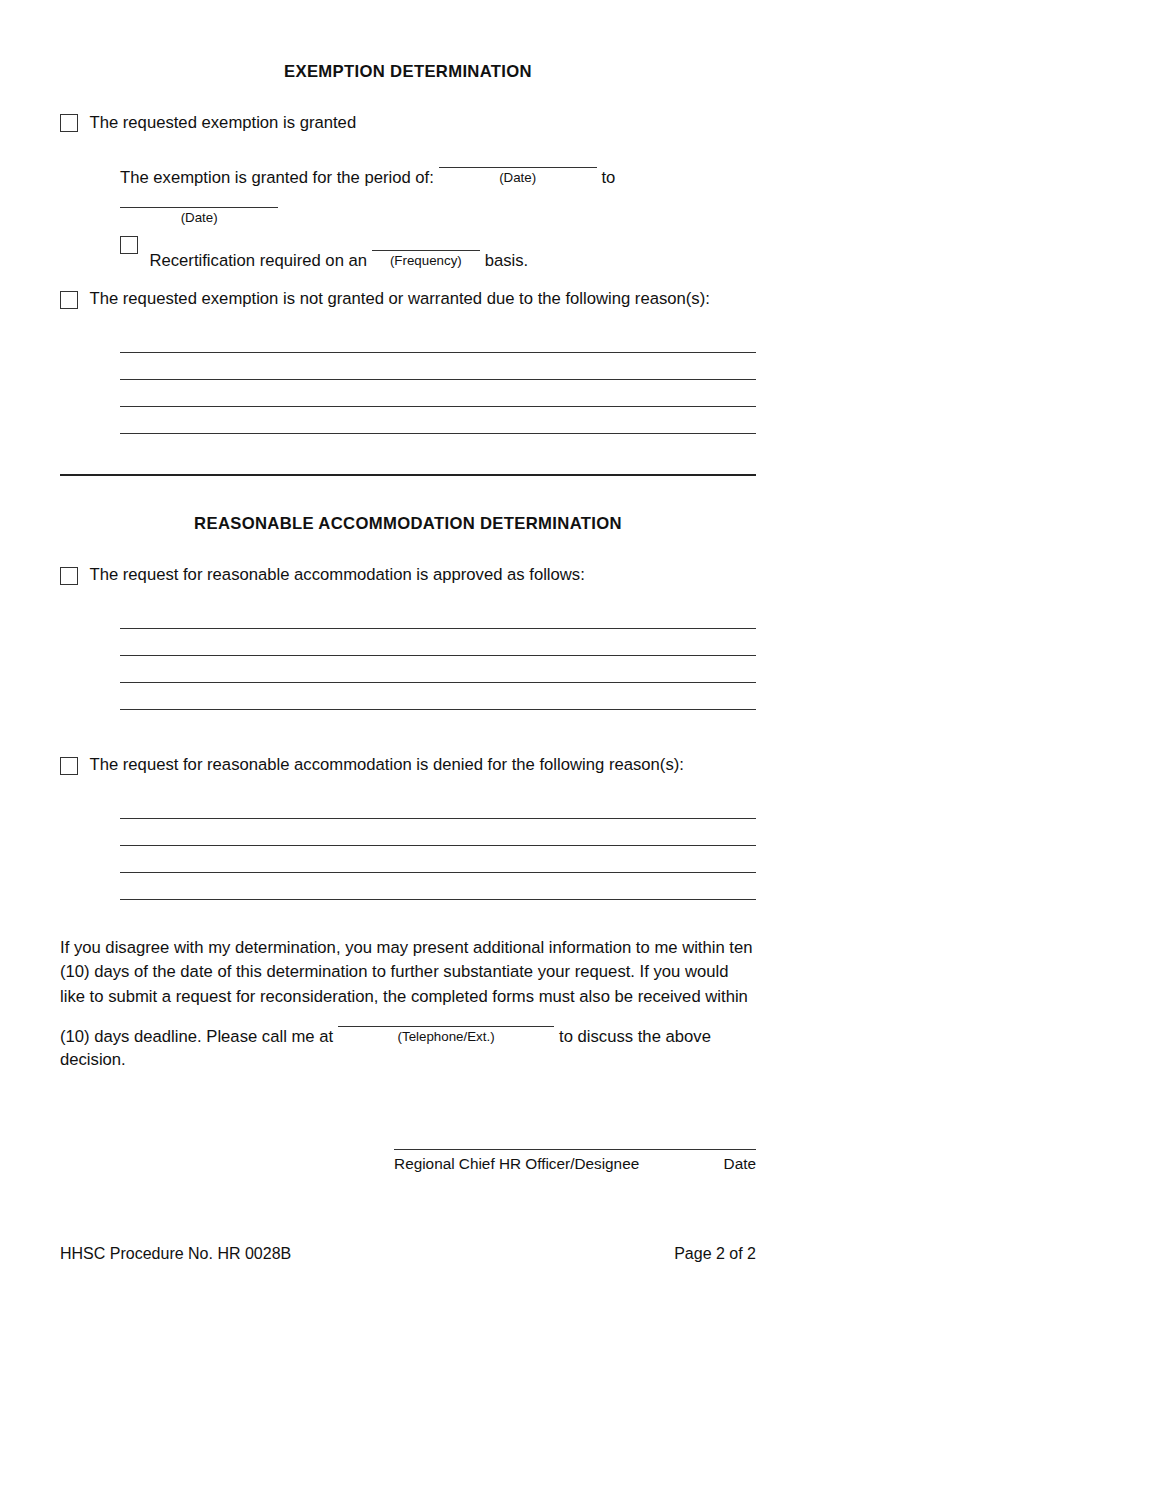EXEMPTION DETERMINATION
The requested exemption is granted
The exemption is granted for the period of: (Date) to (Date)
Recertification required on an (Frequency) basis.
The requested exemption is not granted or warranted due to the following reason(s):
REASONABLE ACCOMMODATION DETERMINATION
The request for reasonable accommodation is approved as follows:
The request for reasonable accommodation is denied for the following reason(s):
If you disagree with my determination, you may present additional information to me within ten (10) days of the date of this determination to further substantiate your request. If you would like to submit a request for reconsideration, the completed forms must also be received within (10) days deadline. Please call me at (Telephone/Ext.) to discuss the above decision.
Regional Chief HR Officer/Designee Date
HHSC Procedure No. HR 0028B Page 2 of 2